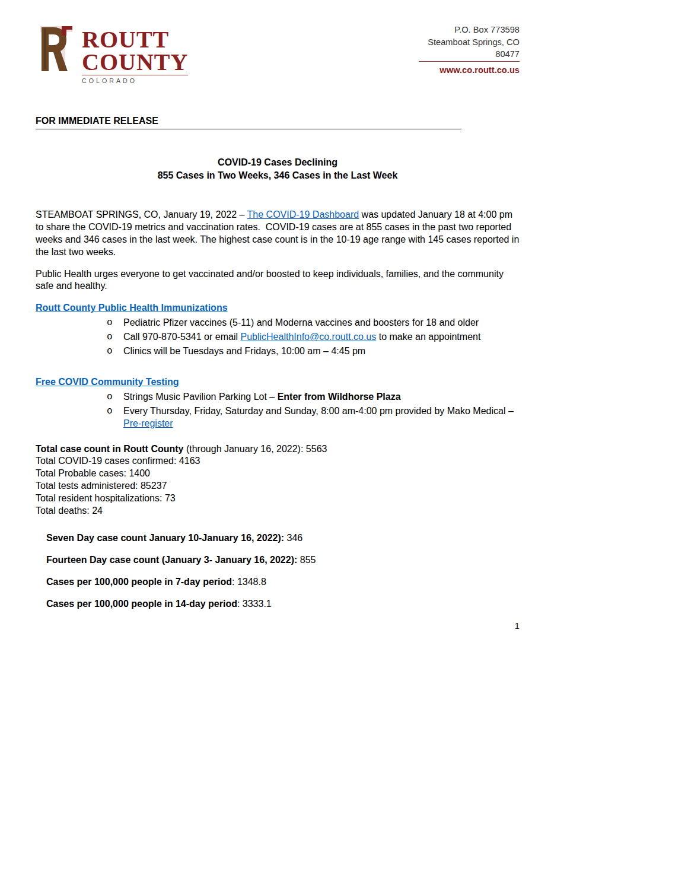ROUTT
COUNTY
COLORADO
P.O. Box 773598
Steamboat Springs, CO
80477
www.co.routt.co.us
FOR IMMEDIATE RELEASE
COVID-19 Cases Declining
855 Cases in Two Weeks, 346 Cases in the Last Week
STEAMBOAT SPRINGS, CO, January 19, 2022 – The COVID-19 Dashboard was updated January 18 at 4:00 pm to share the COVID-19 metrics and vaccination rates. COVID-19 cases are at 855 cases in the past two reported weeks and 346 cases in the last week. The highest case count is in the 10-19 age range with 145 cases reported in the last two weeks.
Public Health urges everyone to get vaccinated and/or boosted to keep individuals, families, and the community safe and healthy.
Routt County Public Health Immunizations
Pediatric Pfizer vaccines (5-11) and Moderna vaccines and boosters for 18 and older
Call 970-870-5341 or email PublicHealthInfo@co.routt.co.us to make an appointment
Clinics will be Tuesdays and Fridays, 10:00 am – 4:45 pm
Free COVID Community Testing
Strings Music Pavilion Parking Lot – Enter from Wildhorse Plaza
Every Thursday, Friday, Saturday and Sunday, 8:00 am-4:00 pm provided by Mako Medical – Pre-register
Total case count in Routt County (through January 16, 2022): 5563
Total COVID-19 cases confirmed: 4163
Total Probable cases: 1400
Total tests administered: 85237
Total resident hospitalizations: 73
Total deaths: 24
Seven Day case count January 10-January 16, 2022): 346
Fourteen Day case count (January 3- January 16, 2022): 855
Cases per 100,000 people in 7-day period: 1348.8
Cases per 100,000 people in 14-day period: 3333.1
1